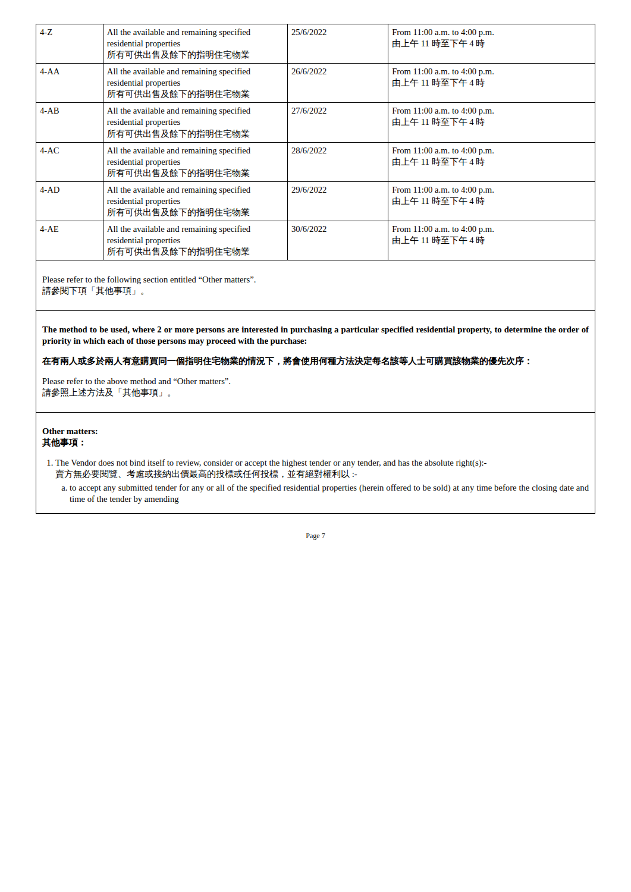| 4-Z | All the available and remaining specified residential properties 所有可供出售及餘下的指明住宅物業 | 25/6/2022 | From 11:00 a.m. to 4:00 p.m. 由上午 11 時至下午 4 時 |
| 4-AA | All the available and remaining specified residential properties 所有可供出售及餘下的指明住宅物業 | 26/6/2022 | From 11:00 a.m. to 4:00 p.m. 由上午 11 時至下午 4 時 |
| 4-AB | All the available and remaining specified residential properties 所有可供出售及餘下的指明住宅物業 | 27/6/2022 | From 11:00 a.m. to 4:00 p.m. 由上午 11 時至下午 4 時 |
| 4-AC | All the available and remaining specified residential properties 所有可供出售及餘下的指明住宅物業 | 28/6/2022 | From 11:00 a.m. to 4:00 p.m. 由上午 11 時至下午 4 時 |
| 4-AD | All the available and remaining specified residential properties 所有可供出售及餘下的指明住宅物業 | 29/6/2022 | From 11:00 a.m. to 4:00 p.m. 由上午 11 時至下午 4 時 |
| 4-AE | All the available and remaining specified residential properties 所有可供出售及餘下的指明住宅物業 | 30/6/2022 | From 11:00 a.m. to 4:00 p.m. 由上午 11 時至下午 4 時 |
Please refer to the following section entitled “Other matters”.
請參閱下項「其他事項」。
The method to be used, where 2 or more persons are interested in purchasing a particular specified residential property, to determine the order of priority in which each of those persons may proceed with the purchase:
在有兩人或多於兩人有意購買同一個指明住宅物業的情況下，將會使用何種方法決定每名該等人士可購買該物業的優先次序：
Please refer to the above method and “Other matters”.
請參照上述方法及「其他事項」。
Other matters:
其他事項：
The Vendor does not bind itself to review, consider or accept the highest tender or any tender, and has the absolute right(s):-
賣方無必要閱覽、考慮或接納出價最高的投標或任何投標，並有絕對權利以 :-
to accept any submitted tender for any or all of the specified residential properties (herein offered to be sold) at any time before the closing date and time of the tender by amending
Page 7